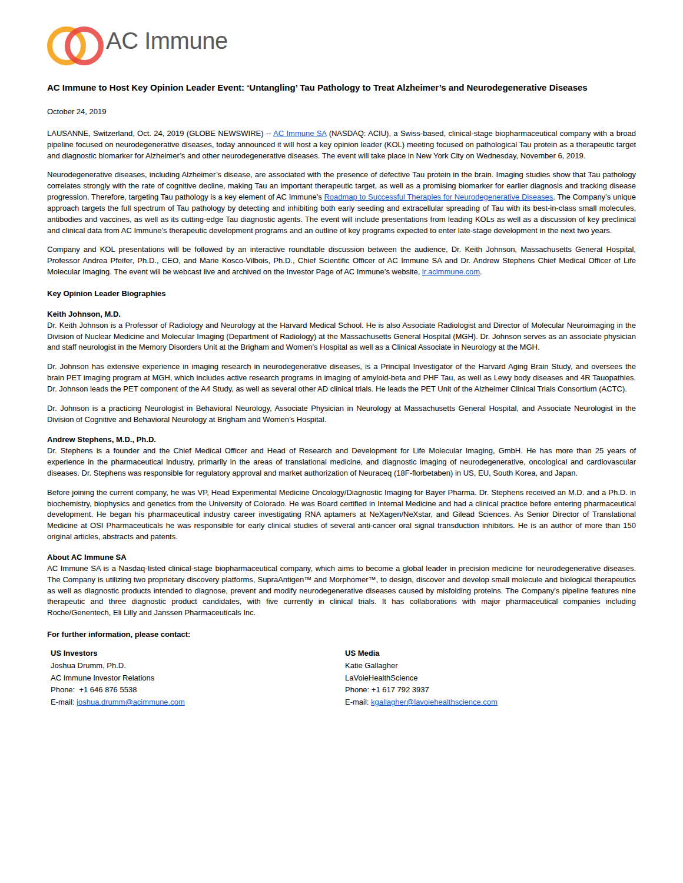AC Immune
AC Immune to Host Key Opinion Leader Event: ‘Untangling’ Tau Pathology to Treat Alzheimer’s and Neurodegenerative Diseases
October 24, 2019
LAUSANNE, Switzerland, Oct. 24, 2019 (GLOBE NEWSWIRE) -- AC Immune SA (NASDAQ: ACIU), a Swiss-based, clinical-stage biopharmaceutical company with a broad pipeline focused on neurodegenerative diseases, today announced it will host a key opinion leader (KOL) meeting focused on pathological Tau protein as a therapeutic target and diagnostic biomarker for Alzheimer’s and other neurodegenerative diseases. The event will take place in New York City on Wednesday, November 6, 2019.
Neurodegenerative diseases, including Alzheimer’s disease, are associated with the presence of defective Tau protein in the brain. Imaging studies show that Tau pathology correlates strongly with the rate of cognitive decline, making Tau an important therapeutic target, as well as a promising biomarker for earlier diagnosis and tracking disease progression. Therefore, targeting Tau pathology is a key element of AC Immune’s Roadmap to Successful Therapies for Neurodegenerative Diseases. The Company’s unique approach targets the full spectrum of Tau pathology by detecting and inhibiting both early seeding and extracellular spreading of Tau with its best-in-class small molecules, antibodies and vaccines, as well as its cutting-edge Tau diagnostic agents. The event will include presentations from leading KOLs as well as a discussion of key preclinical and clinical data from AC Immune’s therapeutic development programs and an outline of key programs expected to enter late-stage development in the next two years.
Company and KOL presentations will be followed by an interactive roundtable discussion between the audience, Dr. Keith Johnson, Massachusetts General Hospital, Professor Andrea Pfeifer, Ph.D., CEO, and Marie Kosco-Vilbois, Ph.D., Chief Scientific Officer of AC Immune SA and Dr. Andrew Stephens Chief Medical Officer of Life Molecular Imaging. The event will be webcast live and archived on the Investor Page of AC Immune’s website, ir.acimmune.com.
Key Opinion Leader Biographies
Keith Johnson, M.D.
Dr. Keith Johnson is a Professor of Radiology and Neurology at the Harvard Medical School. He is also Associate Radiologist and Director of Molecular Neuroimaging in the Division of Nuclear Medicine and Molecular Imaging (Department of Radiology) at the Massachusetts General Hospital (MGH). Dr. Johnson serves as an associate physician and staff neurologist in the Memory Disorders Unit at the Brigham and Women's Hospital as well as a Clinical Associate in Neurology at the MGH.
Dr. Johnson has extensive experience in imaging research in neurodegenerative diseases, is a Principal Investigator of the Harvard Aging Brain Study, and oversees the brain PET imaging program at MGH, which includes active research programs in imaging of amyloid-beta and PHF Tau, as well as Lewy body diseases and 4R Tauopathies. Dr. Johnson leads the PET component of the A4 Study, as well as several other AD clinical trials. He leads the PET Unit of the Alzheimer Clinical Trials Consortium (ACTC).
Dr. Johnson is a practicing Neurologist in Behavioral Neurology, Associate Physician in Neurology at Massachusetts General Hospital, and Associate Neurologist in the Division of Cognitive and Behavioral Neurology at Brigham and Women’s Hospital.
Andrew Stephens, M.D., Ph.D.
Dr. Stephens is a founder and the Chief Medical Officer and Head of Research and Development for Life Molecular Imaging, GmbH. He has more than 25 years of experience in the pharmaceutical industry, primarily in the areas of translational medicine, and diagnostic imaging of neurodegenerative, oncological and cardiovascular diseases. Dr. Stephens was responsible for regulatory approval and market authorization of Neuraceq (18F-florbetaben) in US, EU, South Korea, and Japan.
Before joining the current company, he was VP, Head Experimental Medicine Oncology/Diagnostic Imaging for Bayer Pharma. Dr. Stephens received an M.D. and a Ph.D. in biochemistry, biophysics and genetics from the University of Colorado. He was Board certified in Internal Medicine and had a clinical practice before entering pharmaceutical development. He began his pharmaceutical industry career investigating RNA aptamers at NeXagen/NeXstar, and Gilead Sciences. As Senior Director of Translational Medicine at OSI Pharmaceuticals he was responsible for early clinical studies of several anti-cancer oral signal transduction inhibitors. He is an author of more than 150 original articles, abstracts and patents.
About AC Immune SA
AC Immune SA is a Nasdaq-listed clinical-stage biopharmaceutical company, which aims to become a global leader in precision medicine for neurodegenerative diseases. The Company is utilizing two proprietary discovery platforms, SupraAntigen™ and Morphomer™, to design, discover and develop small molecule and biological therapeutics as well as diagnostic products intended to diagnose, prevent and modify neurodegenerative diseases caused by misfolding proteins. The Company's pipeline features nine therapeutic and three diagnostic product candidates, with five currently in clinical trials. It has collaborations with major pharmaceutical companies including Roche/Genentech, Eli Lilly and Janssen Pharmaceuticals Inc.
For further information, please contact:
| US Investors Joshua Drumm, Ph.D. AC Immune Investor Relations Phone: +1 646 876 5538 E-mail: joshua.drumm@acimmune.com | US Media Katie Gallagher LaVoieHealthScience Phone: +1 617 792 3937 E-mail: kgallagher@lavoiehealthscience.com |